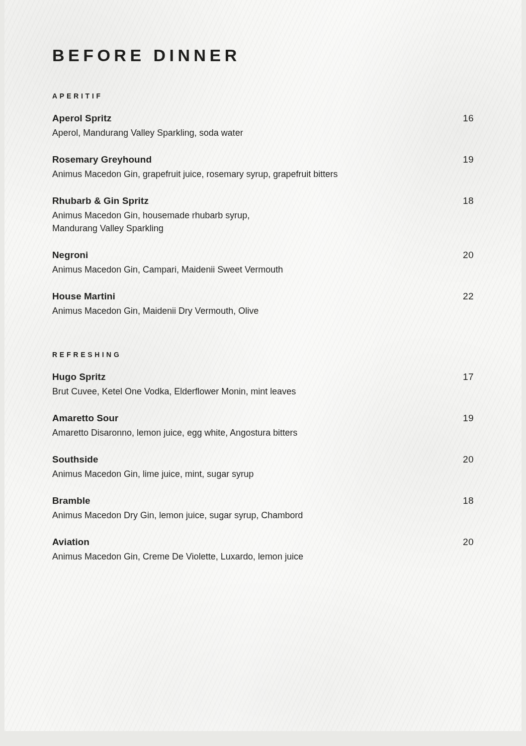Before Dinner
Aperitif
Aperol Spritz 16
Aperol, Mandurang Valley Sparkling, soda water
Rosemary Greyhound 19
Animus Macedon Gin, grapefruit juice, rosemary syrup, grapefruit bitters
Rhubarb & Gin Spritz 18
Animus Macedon Gin, housemade rhubarb syrup, Mandurang Valley Sparkling
Negroni 20
Animus Macedon Gin, Campari, Maidenii Sweet Vermouth
House Martini 22
Animus Macedon Gin, Maidenii Dry Vermouth, Olive
Refreshing
Hugo Spritz 17
Brut Cuvee, Ketel One Vodka, Elderflower Monin, mint leaves
Amaretto Sour 19
Amaretto Disaronno, lemon juice, egg white, Angostura bitters
Southside 20
Animus Macedon Gin, lime juice, mint, sugar syrup
Bramble 18
Animus Macedon Dry Gin, lemon juice, sugar syrup, Chambord
Aviation 20
Animus Macedon Gin, Creme De Violette, Luxardo, lemon juice